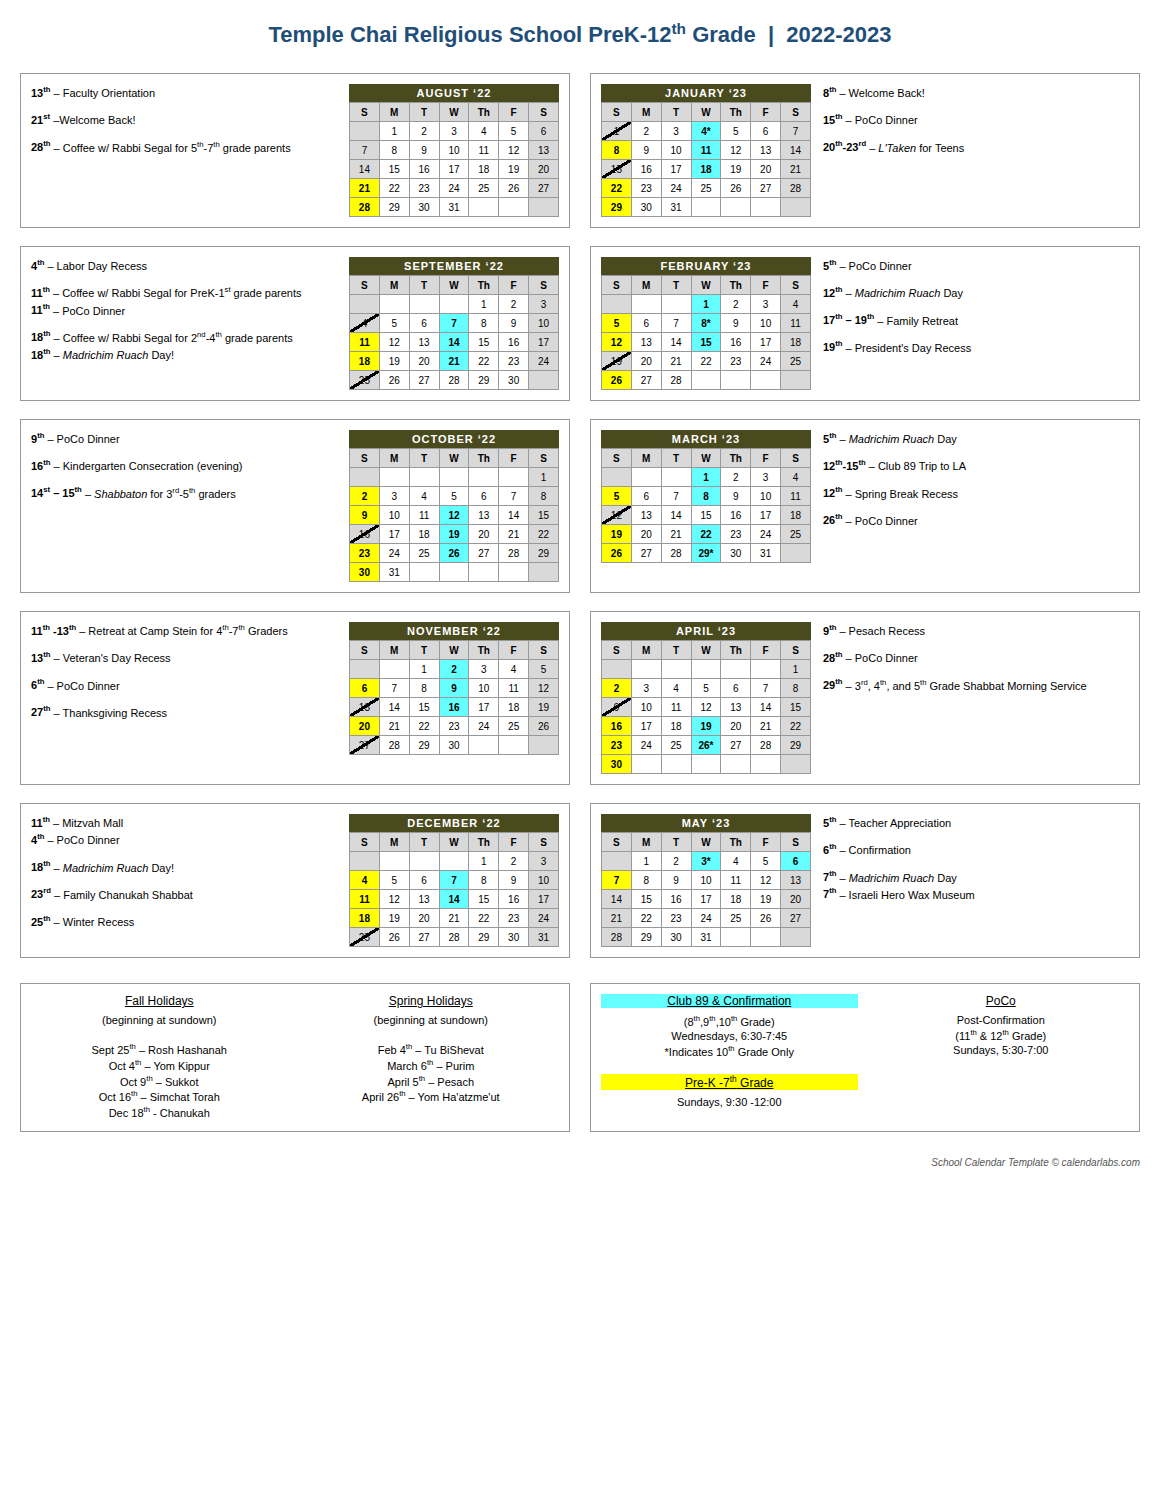Temple Chai Religious School PreK-12th Grade | 2022-2023
13th – Faculty Orientation
21st –Welcome Back!
28th – Coffee w/ Rabbi Segal for 5th-7th grade parents
AUGUST ‘22
| S | M | T | W | Th | F | S |
| --- | --- | --- | --- | --- | --- | --- |
| | 1 | 2 | 3 | 4 | 5 | 6 |
| 7 | 8 | 9 | 10 | 11 | 12 | 13 |
| 14 | 15 | 16 | 17 | 18 | 19 | 20 |
| 21 | 22 | 23 | 24 | 25 | 26 | 27 |
| 28 | 29 | 30 | 31 | | | |
JANUARY ‘23
| S | M | T | W | Th | F | S |
| --- | --- | --- | --- | --- | --- | --- |
| 1 | 2 | 3 | 4* | 5 | 6 | 7 |
| 8 | 9 | 10 | 11 | 12 | 13 | 14 |
| 15 | 16 | 17 | 18 | 19 | 20 | 21 |
| 22 | 23 | 24 | 25 | 26 | 27 | 28 |
| 29 | 30 | 31 | | | | |
8th – Welcome Back!
15th – PoCo Dinner
20th-23rd – L'Taken for Teens
4th – Labor Day Recess
11th – Coffee w/ Rabbi Segal for PreK-1st grade parents
11th – PoCo Dinner
18th – Coffee w/ Rabbi Segal for 2nd-4th grade parents
18th – Madrichim Ruach Day!
SEPTEMBER ‘22
| S | M | T | W | Th | F | S |
| --- | --- | --- | --- | --- | --- | --- |
| | | | | 1 | 2 | 3 |
| 4 | 5 | 6 | 7 | 8 | 9 | 10 |
| 11 | 12 | 13 | 14 | 15 | 16 | 17 |
| 18 | 19 | 20 | 21 | 22 | 23 | 24 |
| 25 | 26 | 27 | 28 | 29 | 30 | |
FEBRUARY ‘23
| S | M | T | W | Th | F | S |
| --- | --- | --- | --- | --- | --- | --- |
| | | | 1 | 2 | 3 | 4 |
| 5 | 6 | 7 | 8* | 9 | 10 | 11 |
| 12 | 13 | 14 | 15 | 16 | 17 | 18 |
| 19 | 20 | 21 | 22 | 23 | 24 | 25 |
| 26 | 27 | 28 | | | | |
5th – PoCo Dinner
12th – Madrichim Ruach Day
17th – 19th – Family Retreat
19th – President's Day Recess
9th – PoCo Dinner
16th – Kindergarten Consecration (evening)
14st – 15th – Shabbaton for 3rd-5th graders
OCTOBER ‘22
| S | M | T | W | Th | F | S |
| --- | --- | --- | --- | --- | --- | --- |
| | | | | | | 1 |
| 2 | 3 | 4 | 5 | 6 | 7 | 8 |
| 9 | 10 | 11 | 12 | 13 | 14 | 15 |
| 16 | 17 | 18 | 19 | 20 | 21 | 22 |
| 23 | 24 | 25 | 26 | 27 | 28 | 29 |
| 30 | 31 | | | | | |
MARCH ‘23
| S | M | T | W | Th | F | S |
| --- | --- | --- | --- | --- | --- | --- |
| | | | 1 | 2 | 3 | 4 |
| 5 | 6 | 7 | 8 | 9 | 10 | 11 |
| 12 | 13 | 14 | 15 | 16 | 17 | 18 |
| 19 | 20 | 21 | 22 | 23 | 24 | 25 |
| 26 | 27 | 28 | 29* | 30 | 31 | |
5th – Madrichim Ruach Day
12th-15th – Club 89 Trip to LA
12th – Spring Break Recess
26th – PoCo Dinner
11th -13th – Retreat at Camp Stein for 4th-7th Graders
13th – Veteran's Day Recess
6th – PoCo Dinner
27th – Thanksgiving Recess
NOVEMBER ‘22
| S | M | T | W | Th | F | S |
| --- | --- | --- | --- | --- | --- | --- |
| | | 1 | 2 | 3 | 4 | 5 |
| 6 | 7 | 8 | 9 | 10 | 11 | 12 |
| 13 | 14 | 15 | 16 | 17 | 18 | 19 |
| 20 | 21 | 22 | 23 | 24 | 25 | 26 |
| 27 | 28 | 29 | 30 | | | |
APRIL ‘23
| S | M | T | W | Th | F | S |
| --- | --- | --- | --- | --- | --- | --- |
| | | | | | | 1 |
| 2 | 3 | 4 | 5 | 6 | 7 | 8 |
| 9 | 10 | 11 | 12 | 13 | 14 | 15 |
| 16 | 17 | 18 | 19 | 20 | 21 | 22 |
| 23 | 24 | 25 | 26* | 27 | 28 | 29 |
| 30 | | | | | | |
9th – Pesach Recess
28th – PoCo Dinner
29th – 3rd, 4th, and 5th Grade Shabbat Morning Service
11th – Mitzvah Mall
4th – PoCo Dinner
18th – Madrichim Ruach Day!
23rd – Family Chanukah Shabbat
25th – Winter Recess
DECEMBER ‘22
| S | M | T | W | Th | F | S |
| --- | --- | --- | --- | --- | --- | --- |
| | | | | 1 | 2 | 3 |
| 4 | 5 | 6 | 7 | 8 | 9 | 10 |
| 11 | 12 | 13 | 14 | 15 | 16 | 17 |
| 18 | 19 | 20 | 21 | 22 | 23 | 24 |
| 25 | 26 | 27 | 28 | 29 | 30 | 31 |
MAY ‘23
| S | M | T | W | Th | F | S |
| --- | --- | --- | --- | --- | --- | --- |
| | 1 | 2 | 3* | 4 | 5 | 6 |
| 7 | 8 | 9 | 10 | 11 | 12 | 13 |
| 14 | 15 | 16 | 17 | 18 | 19 | 20 |
| 21 | 22 | 23 | 24 | 25 | 26 | 27 |
| 28 | 29 | 30 | 31 | | | |
5th – Teacher Appreciation
6th – Confirmation
7th – Madrichim Ruach Day
7th – Israeli Hero Wax Museum
Fall Holidays
(beginning at sundown)
Sept 25th – Rosh Hashanah
Oct 4th – Yom Kippur
Oct 9th – Sukkot
Oct 16th – Simchat Torah
Dec 18th - Chanukah
Spring Holidays
(beginning at sundown)
Feb 4th – Tu BiShevat
March 6th – Purim
April 5th – Pesach
April 26th – Yom Ha'atzme'ut
Club 89 & Confirmation
(8th,9th,10th Grade)
Wednesdays, 6:30-7:45
*Indicates 10th Grade Only
Pre-K -7th Grade
Sundays, 9:30 -12:00
PoCo
Post-Confirmation
(11th & 12th Grade)
Sundays, 5:30-7:00
School Calendar Template © calendarlabs.com